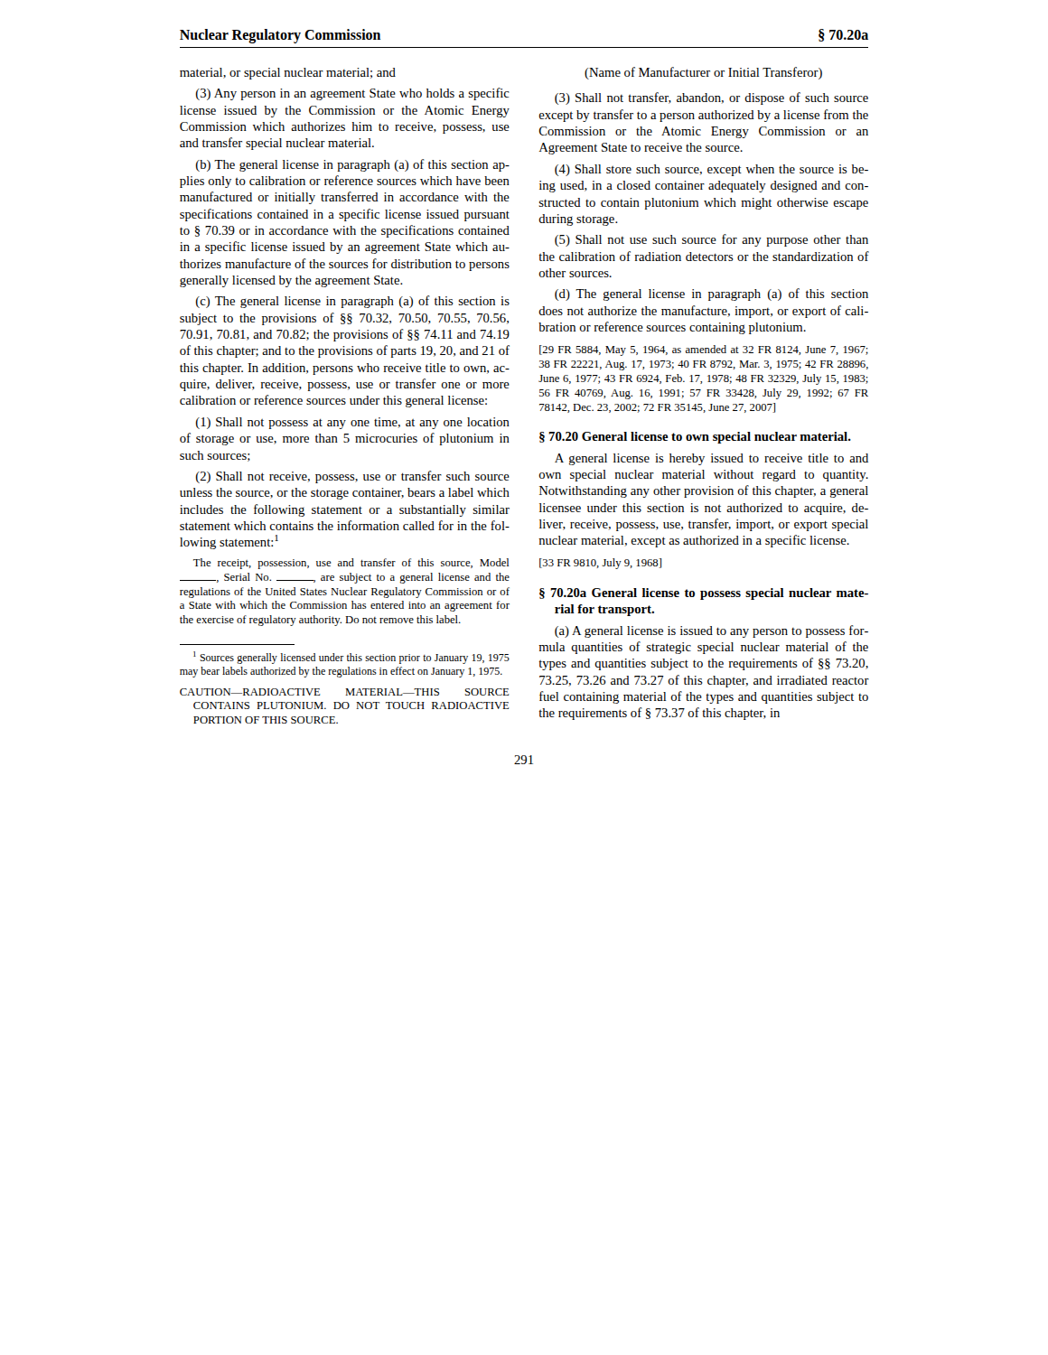Nuclear Regulatory Commission
§ 70.20a
material, or special nuclear material; and
(3) Any person in an agreement State who holds a specific license issued by the Commission or the Atomic Energy Commission which authorizes him to receive, possess, use and transfer special nuclear material.
(b) The general license in paragraph (a) of this section applies only to calibration or reference sources which have been manufactured or initially transferred in accordance with the specifications contained in a specific license issued pursuant to § 70.39 or in accordance with the specifications contained in a specific license issued by an agreement State which authorizes manufacture of the sources for distribution to persons generally licensed by the agreement State.
(c) The general license in paragraph (a) of this section is subject to the provisions of §§ 70.32, 70.50, 70.55, 70.56, 70.91, 70.81, and 70.82; the provisions of §§ 74.11 and 74.19 of this chapter; and to the provisions of parts 19, 20, and 21 of this chapter. In addition, persons who receive title to own, acquire, deliver, receive, possess, use or transfer one or more calibration or reference sources under this general license:
(1) Shall not possess at any one time, at any one location of storage or use, more than 5 microcuries of plutonium in such sources;
(2) Shall not receive, possess, use or transfer such source unless the source, or the storage container, bears a label which includes the following statement or a substantially similar statement which contains the information called for in the following statement:1
The receipt, possession, use and transfer of this source, Model , Serial No. , are subject to a general license and the regulations of the United States Nuclear Regulatory Commission or of a State with which the Commission has entered into an agreement for the exercise of regulatory authority. Do not remove this label.
1 Sources generally licensed under this section prior to January 19, 1975 may bear labels authorized by the regulations in effect on January 1, 1975.
Caution—Radioactive Material—This source contains plutonium. Do not touch radioactive portion of this source.
(Name of Manufacturer or Initial Transferor)
(3) Shall not transfer, abandon, or dispose of such source except by transfer to a person authorized by a license from the Commission or the Atomic Energy Commission or an Agreement State to receive the source.
(4) Shall store such source, except when the source is being used, in a closed container adequately designed and constructed to contain plutonium which might otherwise escape during storage.
(5) Shall not use such source for any purpose other than the calibration of radiation detectors or the standardization of other sources.
(d) The general license in paragraph (a) of this section does not authorize the manufacture, import, or export of calibration or reference sources containing plutonium.
[29 FR 5884, May 5, 1964, as amended at 32 FR 8124, June 7, 1967; 38 FR 22221, Aug. 17, 1973; 40 FR 8792, Mar. 3, 1975; 42 FR 28896, June 6, 1977; 43 FR 6924, Feb. 17, 1978; 48 FR 32329, July 15, 1983; 56 FR 40769, Aug. 16, 1991; 57 FR 33428, July 29, 1992; 67 FR 78142, Dec. 23, 2002; 72 FR 35145, June 27, 2007]
§ 70.20 General license to own special nuclear material.
A general license is hereby issued to receive title to and own special nuclear material without regard to quantity. Notwithstanding any other provision of this chapter, a general licensee under this section is not authorized to acquire, deliver, receive, possess, use, transfer, import, or export special nuclear material, except as authorized in a specific license.
[33 FR 9810, July 9, 1968]
§ 70.20a General license to possess special nuclear material for transport.
(a) A general license is issued to any person to possess formula quantities of strategic special nuclear material of the types and quantities subject to the requirements of §§ 73.20, 73.25, 73.26 and 73.27 of this chapter, and irradiated reactor fuel containing material of the types and quantities subject to the requirements of § 73.37 of this chapter, in
291